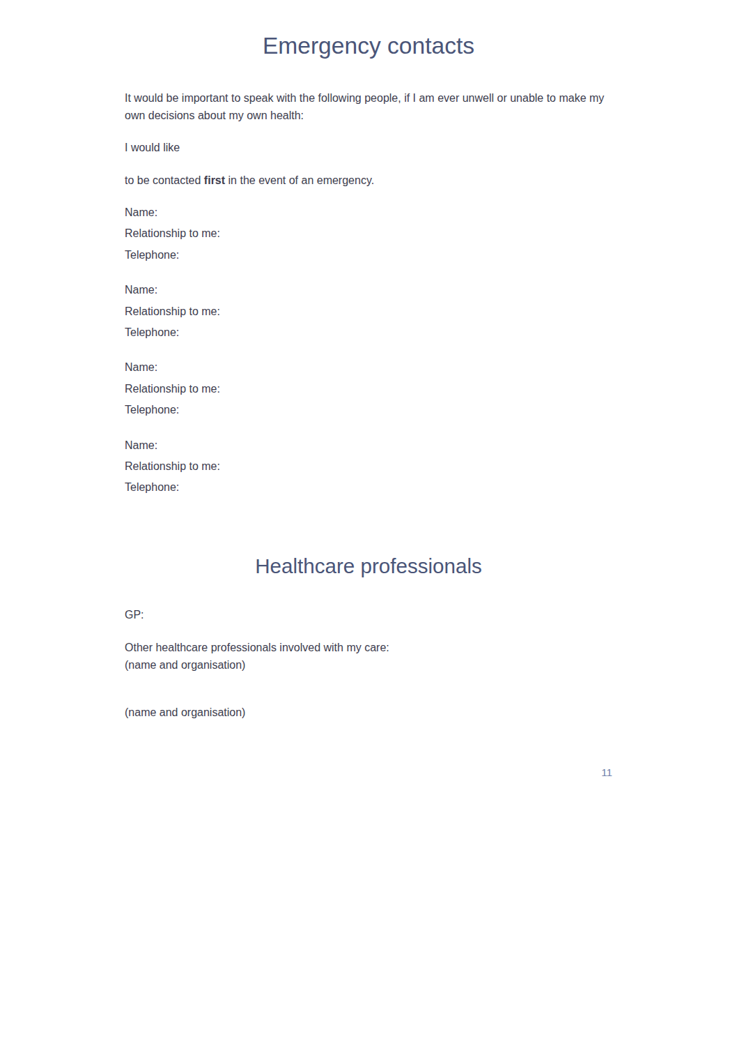Emergency contacts
It would be important to speak with the following people, if I am ever unwell or unable to make my own decisions about my own health:
I would like
to be contacted first in the event of an emergency.
Name:
Relationship to me:
Telephone:
Name:
Relationship to me:
Telephone:
Name:
Relationship to me:
Telephone:
Name:
Relationship to me:
Telephone:
Healthcare professionals
GP:
Other healthcare professionals involved with my care:
(name and organisation)
(name and organisation)
11